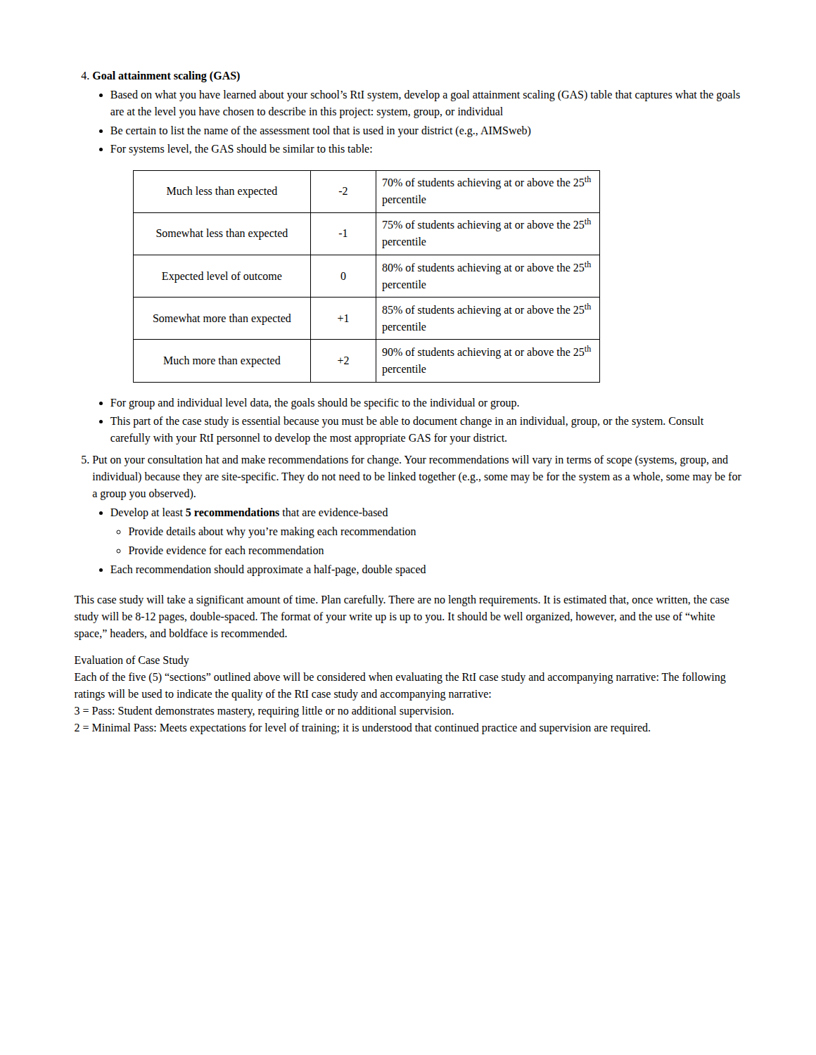Goal attainment scaling (GAS)
Based on what you have learned about your school’s RtI system, develop a goal attainment scaling (GAS) table that captures what the goals are at the level you have chosen to describe in this project: system, group, or individual
Be certain to list the name of the assessment tool that is used in your district (e.g., AIMSweb)
For systems level, the GAS should be similar to this table:
| Much less than expected | -2 | 70% of students achieving at or above the 25 th percentile |
| Somewhat less than expected | -1 | 75% of students achieving at or above the 25 th percentile |
| Expected level of outcome | 0 | 80% of students achieving at or above the 25 th percentile |
| Somewhat more than expected | +1 | 85% of students achieving at or above the 25 th percentile |
| Much more than expected | +2 | 90% of students achieving at or above the 25 th percentile |
For group and individual level data, the goals should be specific to the individual or group.
This part of the case study is essential because you must be able to document change in an individual, group, or the system. Consult carefully with your RtI personnel to develop the most appropriate GAS for your district.
Put on your consultation hat and make recommendations for change. Your recommendations will vary in terms of scope (systems, group, and individual) because they are site-specific. They do not need to be linked together (e.g., some may be for the system as a whole, some may be for a group you observed).
Develop at least 5 recommendations that are evidence-based
Provide details about why you’re making each recommendation
Provide evidence for each recommendation
Each recommendation should approximate a half-page, double spaced
This case study will take a significant amount of time. Plan carefully. There are no length requirements. It is estimated that, once written, the case study will be 8-12 pages, double-spaced. The format of your write up is up to you. It should be well organized, however, and the use of “white space,” headers, and boldface is recommended.
Evaluation of Case Study
Each of the five (5) “sections” outlined above will be considered when evaluating the RtI case study and accompanying narrative: The following ratings will be used to indicate the quality of the RtI case study and accompanying narrative:
3 = Pass: Student demonstrates mastery, requiring little or no additional supervision.
2 = Minimal Pass: Meets expectations for level of training; it is understood that continued practice and supervision are required.